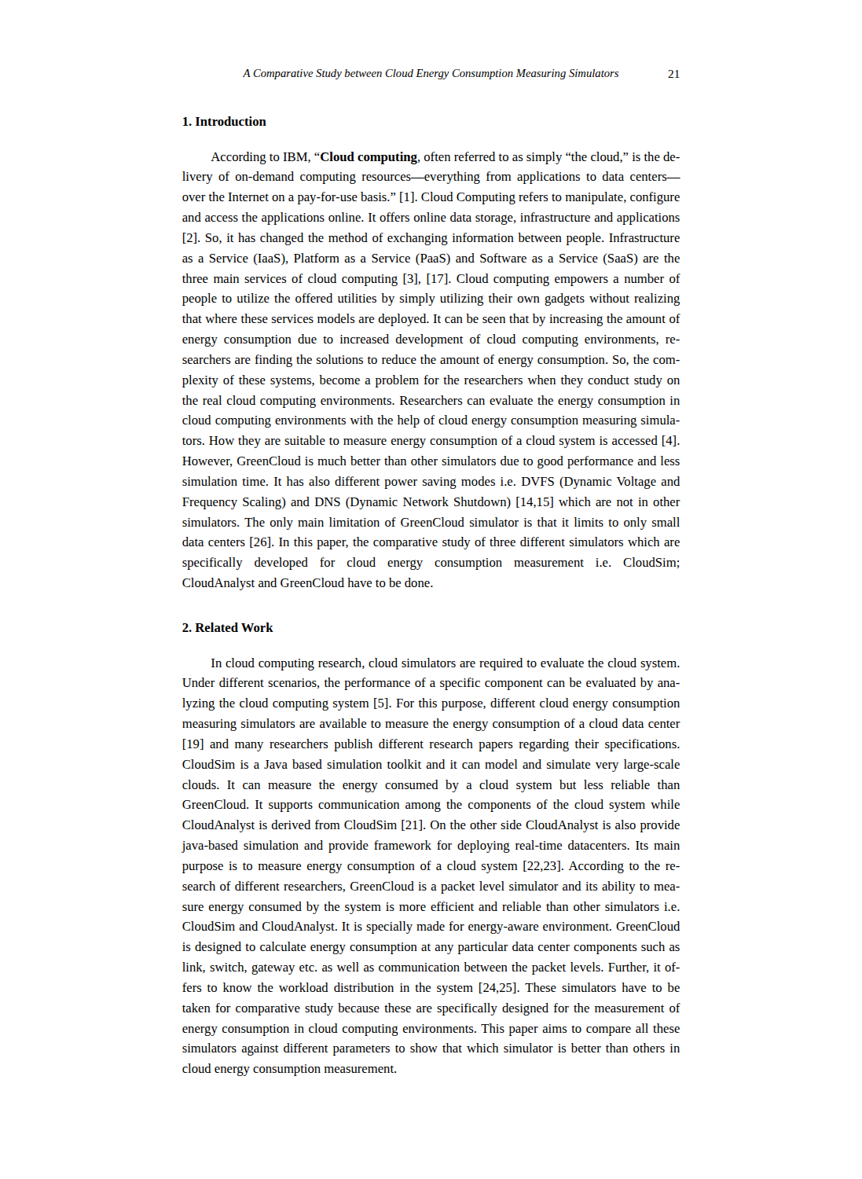A Comparative Study between Cloud Energy Consumption Measuring Simulators 21
1. Introduction
According to IBM, “Cloud computing, often referred to as simply “the cloud,” is the delivery of on-demand computing resources—everything from applications to data centers—over the Internet on a pay-for-use basis.” [1]. Cloud Computing refers to manipulate, configure and access the applications online. It offers online data storage, infrastructure and applications [2]. So, it has changed the method of exchanging information between people. Infrastructure as a Service (IaaS), Platform as a Service (PaaS) and Software as a Service (SaaS) are the three main services of cloud computing [3], [17]. Cloud computing empowers a number of people to utilize the offered utilities by simply utilizing their own gadgets without realizing that where these services models are deployed. It can be seen that by increasing the amount of energy consumption due to increased development of cloud computing environments, researchers are finding the solutions to reduce the amount of energy consumption. So, the complexity of these systems, become a problem for the researchers when they conduct study on the real cloud computing environments. Researchers can evaluate the energy consumption in cloud computing environments with the help of cloud energy consumption measuring simulators. How they are suitable to measure energy consumption of a cloud system is accessed [4]. However, GreenCloud is much better than other simulators due to good performance and less simulation time. It has also different power saving modes i.e. DVFS (Dynamic Voltage and Frequency Scaling) and DNS (Dynamic Network Shutdown) [14,15] which are not in other simulators. The only main limitation of GreenCloud simulator is that it limits to only small data centers [26]. In this paper, the comparative study of three different simulators which are specifically developed for cloud energy consumption measurement i.e. CloudSim; CloudAnalyst and GreenCloud have to be done.
2. Related Work
In cloud computing research, cloud simulators are required to evaluate the cloud system. Under different scenarios, the performance of a specific component can be evaluated by analyzing the cloud computing system [5]. For this purpose, different cloud energy consumption measuring simulators are available to measure the energy consumption of a cloud data center [19] and many researchers publish different research papers regarding their specifications. CloudSim is a Java based simulation toolkit and it can model and simulate very large-scale clouds. It can measure the energy consumed by a cloud system but less reliable than GreenCloud. It supports communication among the components of the cloud system while CloudAnalyst is derived from CloudSim [21]. On the other side CloudAnalyst is also provide java-based simulation and provide framework for deploying real-time datacenters. Its main purpose is to measure energy consumption of a cloud system [22,23]. According to the research of different researchers, GreenCloud is a packet level simulator and its ability to measure energy consumed by the system is more efficient and reliable than other simulators i.e. CloudSim and CloudAnalyst. It is specially made for energy-aware environment. GreenCloud is designed to calculate energy consumption at any particular data center components such as link, switch, gateway etc. as well as communication between the packet levels. Further, it offers to know the workload distribution in the system [24,25]. These simulators have to be taken for comparative study because these are specifically designed for the measurement of energy consumption in cloud computing environments. This paper aims to compare all these simulators against different parameters to show that which simulator is better than others in cloud energy consumption measurement.